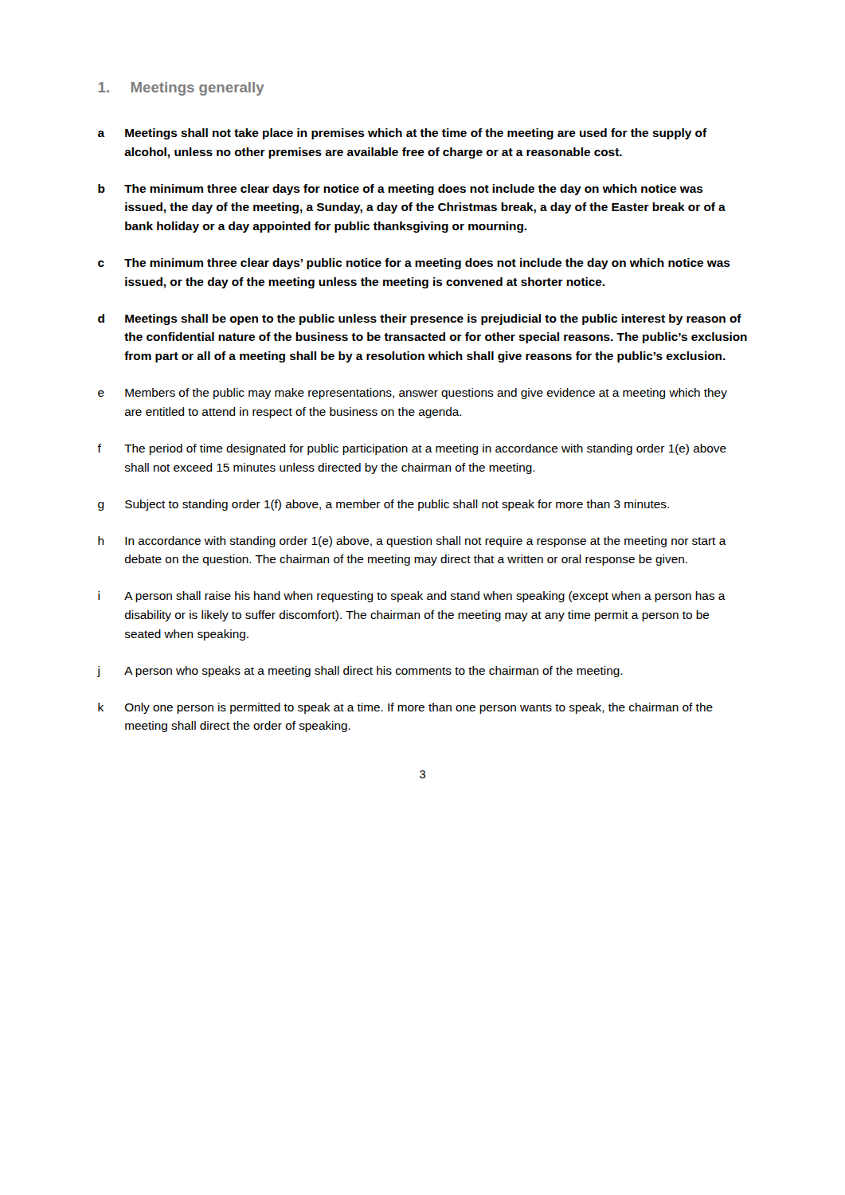1. Meetings generally
Meetings shall not take place in premises which at the time of the meeting are used for the supply of alcohol, unless no other premises are available free of charge or at a reasonable cost.
The minimum three clear days for notice of a meeting does not include the day on which notice was issued, the day of the meeting, a Sunday, a day of the Christmas break, a day of the Easter break or of a bank holiday or a day appointed for public thanksgiving or mourning.
The minimum three clear days’ public notice for a meeting does not include the day on which notice was issued, or the day of the meeting unless the meeting is convened at shorter notice.
Meetings shall be open to the public unless their presence is prejudicial to the public interest by reason of the confidential nature of the business to be transacted or for other special reasons. The public’s exclusion from part or all of a meeting shall be by a resolution which shall give reasons for the public’s exclusion.
Members of the public may make representations, answer questions and give evidence at a meeting which they are entitled to attend in respect of the business on the agenda.
The period of time designated for public participation at a meeting in accordance with standing order 1(e) above shall not exceed 15 minutes unless directed by the chairman of the meeting.
Subject to standing order 1(f) above, a member of the public shall not speak for more than 3 minutes.
In accordance with standing order 1(e) above, a question shall not require a response at the meeting nor start a debate on the question. The chairman of the meeting may direct that a written or oral response be given.
A person shall raise his hand when requesting to speak and stand when speaking (except when a person has a disability or is likely to suffer discomfort). The chairman of the meeting may at any time permit a person to be seated when speaking.
A person who speaks at a meeting shall direct his comments to the chairman of the meeting.
Only one person is permitted to speak at a time. If more than one person wants to speak, the chairman of the meeting shall direct the order of speaking.
3